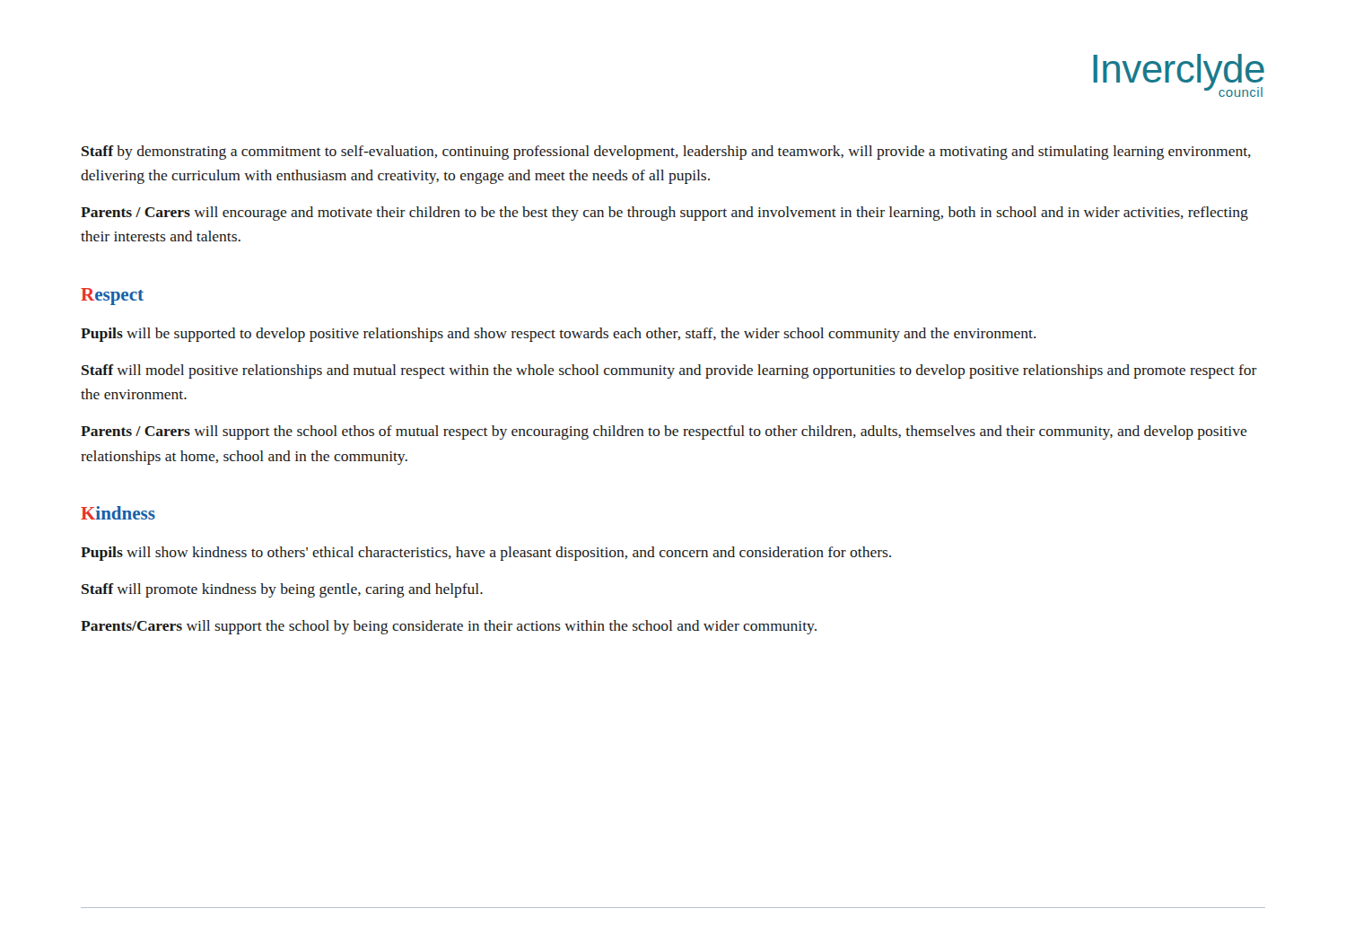Inverclyde
council
Staff by demonstrating a commitment to self-evaluation, continuing professional development, leadership and teamwork, will provide a motivating and stimulating learning environment, delivering the curriculum with enthusiasm and creativity, to engage and meet the needs of all pupils.
Parents / Carers will encourage and motivate their children to be the best they can be through support and involvement in their learning, both in school and in wider activities, reflecting their interests and talents.
Respect
Pupils will be supported to develop positive relationships and show respect towards each other, staff, the wider school community and the environment.
Staff will model positive relationships and mutual respect within the whole school community and provide learning opportunities to develop positive relationships and promote respect for the environment.
Parents / Carers will support the school ethos of mutual respect by encouraging children to be respectful to other children, adults, themselves and their community, and develop positive relationships at home, school and in the community.
Kindness
Pupils will show kindness to others' ethical characteristics, have a pleasant disposition, and concern and consideration for others.
Staff will promote kindness by being gentle, caring and helpful.
Parents/Carers will support the school by being considerate in their actions within the school and wider community.